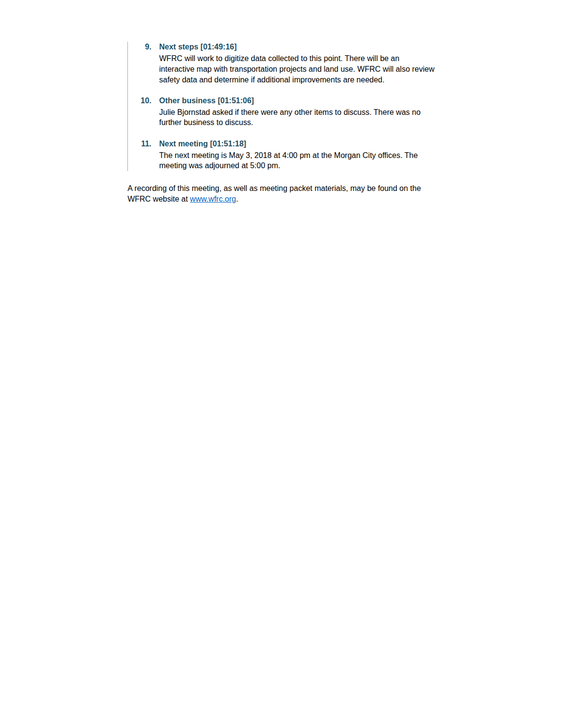Next steps [01:49:16] WFRC will work to digitize data collected to this point. There will be an interactive map with transportation projects and land use. WFRC will also review safety data and determine if additional improvements are needed.
Other business [01:51:06] Julie Bjornstad asked if there were any other items to discuss. There was no further business to discuss.
Next meeting [01:51:18] The next meeting is May 3, 2018 at 4:00 pm at the Morgan City offices. The meeting was adjourned at 5:00 pm.
A recording of this meeting, as well as meeting packet materials, may be found on the WFRC website at www.wfrc.org.